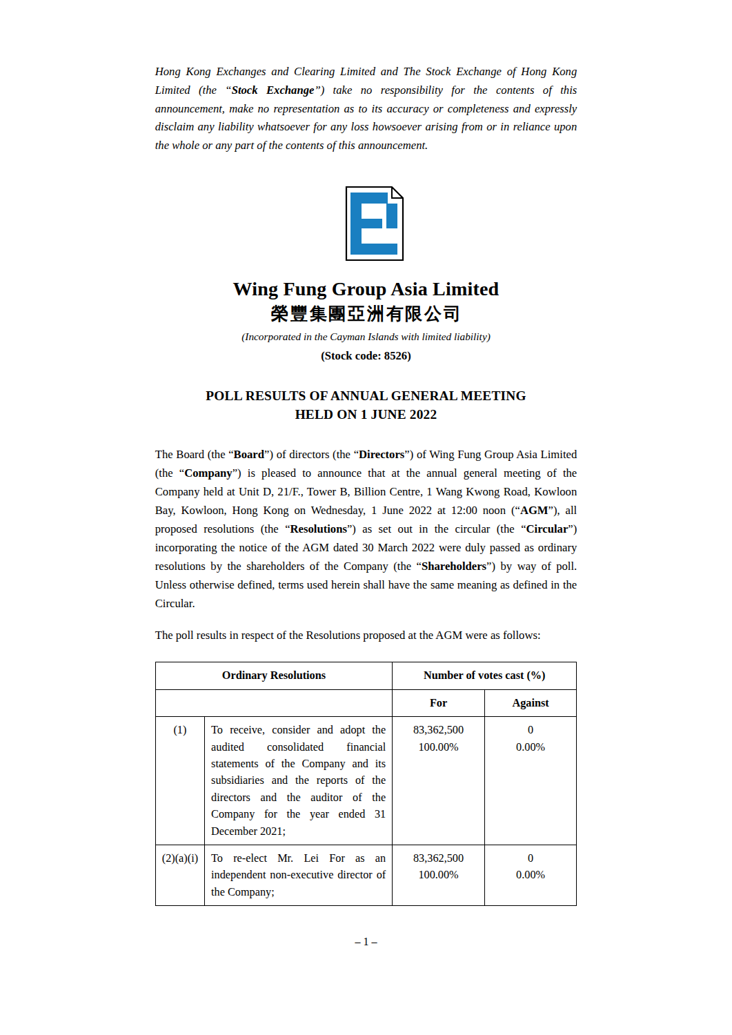Hong Kong Exchanges and Clearing Limited and The Stock Exchange of Hong Kong Limited (the “Stock Exchange”) take no responsibility for the contents of this announcement, make no representation as to its accuracy or completeness and expressly disclaim any liability whatsoever for any loss howsoever arising from or in reliance upon the whole or any part of the contents of this announcement.
Wing Fung Group Asia Limited
榮豐集團亞洲有限公司
(Incorporated in the Cayman Islands with limited liability)
(Stock code: 8526)
POLL RESULTS OF ANNUAL GENERAL MEETING
HELD ON 1 JUNE 2022
The Board (the “Board”) of directors (the “Directors”) of Wing Fung Group Asia Limited (the “Company”) is pleased to announce that at the annual general meeting of the Company held at Unit D, 21/F., Tower B, Billion Centre, 1 Wang Kwong Road, Kowloon Bay, Kowloon, Hong Kong on Wednesday, 1 June 2022 at 12:00 noon (“AGM”), all proposed resolutions (the “Resolutions”) as set out in the circular (the “Circular”) incorporating the notice of the AGM dated 30 March 2022 were duly passed as ordinary resolutions by the shareholders of the Company (the “Shareholders”) by way of poll. Unless otherwise defined, terms used herein shall have the same meaning as defined in the Circular.
The poll results in respect of the Resolutions proposed at the AGM were as follows:
| Ordinary Resolutions | Number of votes cast (%) |
| --- | --- |
| | For | Against |
| (1) | To receive, consider and adopt the audited consolidated financial statements of the Company and its subsidiaries and the reports of the directors and the auditor of the Company for the year ended 31 December 2021; | 83,362,500 100.00% | 0 0.00% |
| (2)(a)(i) | To re-elect Mr. Lei For as an independent non-executive director of the Company; | 83,362,500 100.00% | 0 0.00% |
– 1 –